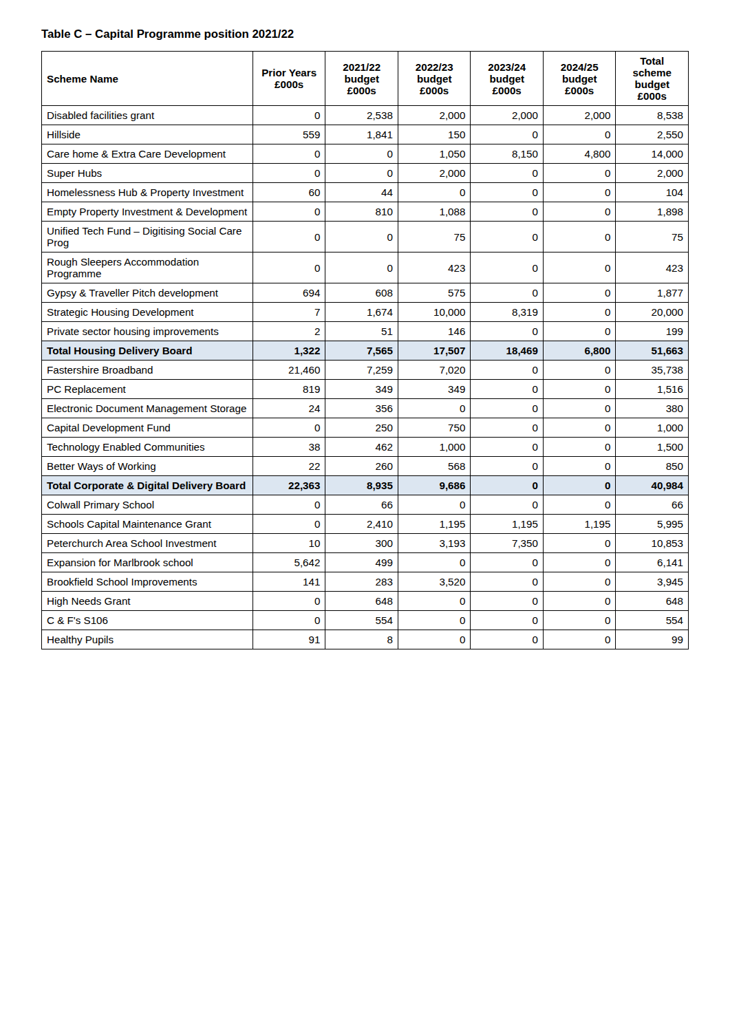Table C – Capital Programme position 2021/22
| Scheme Name | Prior Years £000s | 2021/22 budget £000s | 2022/23 budget £000s | 2023/24 budget £000s | 2024/25 budget £000s | Total scheme budget £000s |
| --- | --- | --- | --- | --- | --- | --- |
| Disabled facilities grant | 0 | 2,538 | 2,000 | 2,000 | 2,000 | 8,538 |
| Hillside | 559 | 1,841 | 150 | 0 | 0 | 2,550 |
| Care home & Extra Care Development | 0 | 0 | 1,050 | 8,150 | 4,800 | 14,000 |
| Super Hubs | 0 | 0 | 2,000 | 0 | 0 | 2,000 |
| Homelessness Hub & Property Investment | 60 | 44 | 0 | 0 | 0 | 104 |
| Empty Property Investment & Development | 0 | 810 | 1,088 | 0 | 0 | 1,898 |
| Unified Tech Fund – Digitising Social Care Prog | 0 | 0 | 75 | 0 | 0 | 75 |
| Rough Sleepers Accommodation Programme | 0 | 0 | 423 | 0 | 0 | 423 |
| Gypsy & Traveller Pitch development | 694 | 608 | 575 | 0 | 0 | 1,877 |
| Strategic Housing Development | 7 | 1,674 | 10,000 | 8,319 | 0 | 20,000 |
| Private sector housing improvements | 2 | 51 | 146 | 0 | 0 | 199 |
| Total Housing Delivery Board | 1,322 | 7,565 | 17,507 | 18,469 | 6,800 | 51,663 |
| Fastershire Broadband | 21,460 | 7,259 | 7,020 | 0 | 0 | 35,738 |
| PC Replacement | 819 | 349 | 349 | 0 | 0 | 1,516 |
| Electronic Document Management Storage | 24 | 356 | 0 | 0 | 0 | 380 |
| Capital Development Fund | 0 | 250 | 750 | 0 | 0 | 1,000 |
| Technology Enabled Communities | 38 | 462 | 1,000 | 0 | 0 | 1,500 |
| Better Ways of Working | 22 | 260 | 568 | 0 | 0 | 850 |
| Total Corporate & Digital Delivery Board | 22,363 | 8,935 | 9,686 | 0 | 0 | 40,984 |
| Colwall Primary School | 0 | 66 | 0 | 0 | 0 | 66 |
| Schools Capital Maintenance Grant | 0 | 2,410 | 1,195 | 1,195 | 1,195 | 5,995 |
| Peterchurch Area School Investment | 10 | 300 | 3,193 | 7,350 | 0 | 10,853 |
| Expansion for Marlbrook school | 5,642 | 499 | 0 | 0 | 0 | 6,141 |
| Brookfield School Improvements | 141 | 283 | 3,520 | 0 | 0 | 3,945 |
| High Needs Grant | 0 | 648 | 0 | 0 | 0 | 648 |
| C & F's S106 | 0 | 554 | 0 | 0 | 0 | 554 |
| Healthy Pupils | 91 | 8 | 0 | 0 | 0 | 99 |